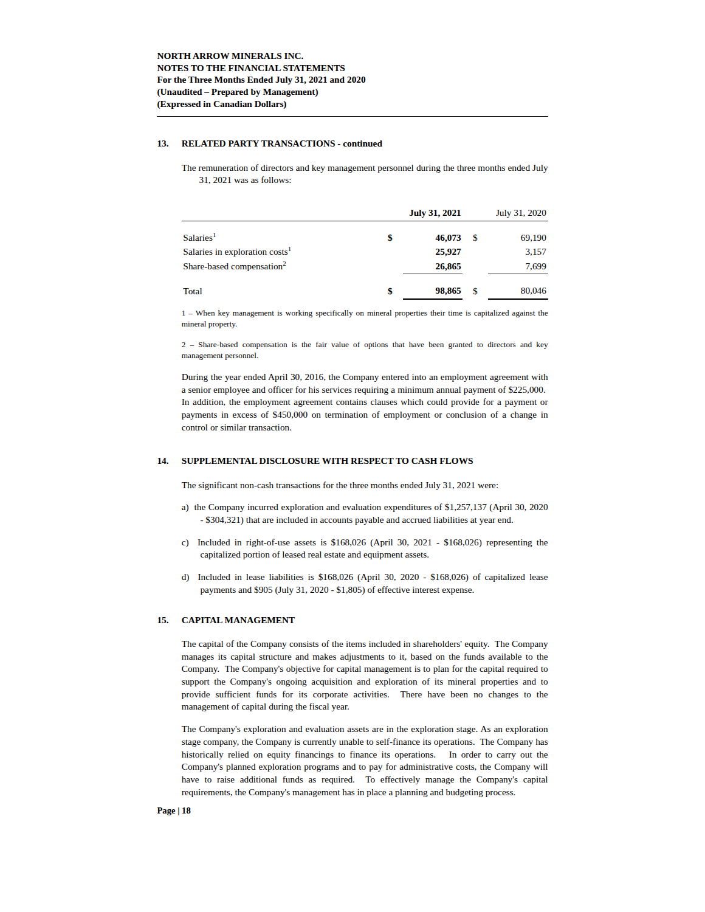NORTH ARROW MINERALS INC.
NOTES TO THE FINANCIAL STATEMENTS
For the Three Months Ended July 31, 2021 and 2020
(Unaudited – Prepared by Management)
(Expressed in Canadian Dollars)
13. RELATED PARTY TRANSACTIONS - continued
The remuneration of directors and key management personnel during the three months ended July 31, 2021 was as follows:
| | | July 31, 2021 | | | July 31, 2020 |
| Salaries 1 | $ | 46,073 | | $ | 69,190 |
| Salaries in exploration costs 1 | | 25,927 | | | 3,157 |
| Share-based compensation 2 | | 26,865 | | | 7,699 |
| Total | $ | 98,865 | | $ | 80,046 |
1 – When key management is working specifically on mineral properties their time is capitalized against the mineral property.
2 – Share-based compensation is the fair value of options that have been granted to directors and key management personnel.
During the year ended April 30, 2016, the Company entered into an employment agreement with a senior employee and officer for his services requiring a minimum annual payment of $225,000. In addition, the employment agreement contains clauses which could provide for a payment or payments in excess of $450,000 on termination of employment or conclusion of a change in control or similar transaction.
14. SUPPLEMENTAL DISCLOSURE WITH RESPECT TO CASH FLOWS
The significant non-cash transactions for the three months ended July 31, 2021 were:
a) the Company incurred exploration and evaluation expenditures of $1,257,137 (April 30, 2020 - $304,321) that are included in accounts payable and accrued liabilities at year end.
c) Included in right-of-use assets is $168,026 (April 30, 2021 - $168,026) representing the capitalized portion of leased real estate and equipment assets.
d) Included in lease liabilities is $168,026 (April 30, 2020 - $168,026) of capitalized lease payments and $905 (July 31, 2020 - $1,805) of effective interest expense.
15. CAPITAL MANAGEMENT
The capital of the Company consists of the items included in shareholders' equity. The Company manages its capital structure and makes adjustments to it, based on the funds available to the Company. The Company's objective for capital management is to plan for the capital required to support the Company's ongoing acquisition and exploration of its mineral properties and to provide sufficient funds for its corporate activities. There have been no changes to the management of capital during the fiscal year.
The Company's exploration and evaluation assets are in the exploration stage. As an exploration stage company, the Company is currently unable to self-finance its operations. The Company has historically relied on equity financings to finance its operations. In order to carry out the Company's planned exploration programs and to pay for administrative costs, the Company will have to raise additional funds as required. To effectively manage the Company's capital requirements, the Company's management has in place a planning and budgeting process.
Page | 18